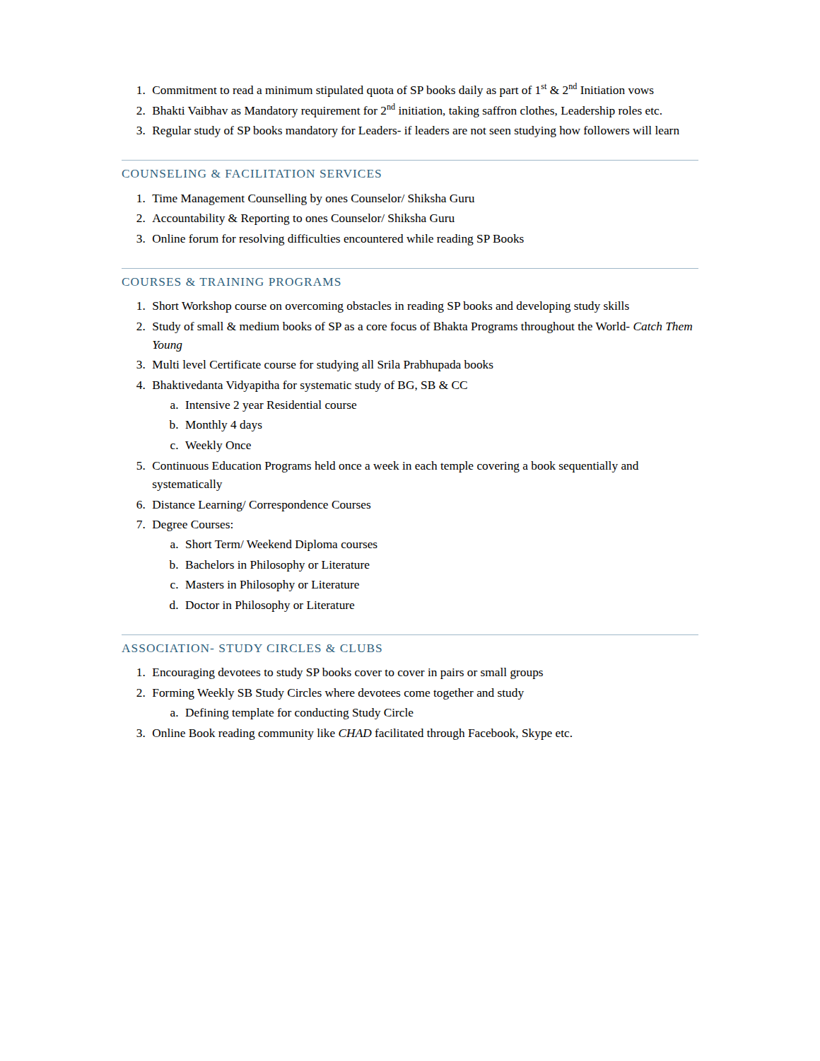Commitment to read a minimum stipulated quota of SP books daily as part of 1st & 2nd Initiation vows
Bhakti Vaibhav as Mandatory requirement for 2nd initiation, taking saffron clothes, Leadership roles etc.
Regular study of SP books mandatory for Leaders- if leaders are not seen studying how followers will learn
Counseling & Facilitation Services
Time Management Counselling by ones Counselor/ Shiksha Guru
Accountability & Reporting to ones Counselor/ Shiksha Guru
Online forum for resolving difficulties encountered while reading SP Books
Courses & Training Programs
Short Workshop course on overcoming obstacles in reading SP books and developing study skills
Study of small & medium books of SP as a core focus of Bhakta Programs throughout the World- Catch Them Young
Multi level Certificate course for studying all Srila Prabhupada books
Bhaktivedanta Vidyapitha for systematic study of BG, SB & CC
Intensive 2 year Residential course
Monthly 4 days
Weekly Once
Continuous Education Programs held once a week in each temple covering a book sequentially and systematically
Distance Learning/ Correspondence Courses
Degree Courses:
Short Term/ Weekend Diploma courses
Bachelors in Philosophy or Literature
Masters in Philosophy or Literature
Doctor in Philosophy or Literature
Association- Study Circles & Clubs
Encouraging devotees to study SP books cover to cover in pairs or small groups
Forming Weekly SB Study Circles where devotees come together and study
Defining template for conducting Study Circle
Online Book reading community like CHAD facilitated through Facebook, Skype etc.